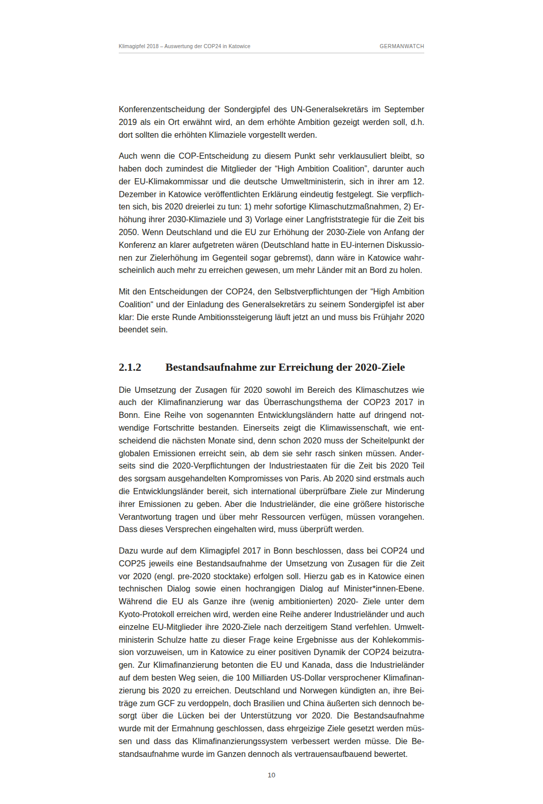Klimagipfel 2018 – Auswertung der COP24 in Katowice GERMANWATCH
Konferenzentscheidung der Sondergipfel des UN-Generalsekretärs im September 2019 als ein Ort erwähnt wird, an dem erhöhte Ambition gezeigt werden soll, d.h. dort sollten die erhöhten Klimaziele vorgestellt werden.
Auch wenn die COP-Entscheidung zu diesem Punkt sehr verklausuliert bleibt, so haben doch zumindest die Mitglieder der “High Ambition Coalition”, darunter auch der EU-Klimakommissar und die deutsche Umweltministerin, sich in ihrer am 12. Dezember in Katowice veröffentlichten Erklärung eindeutig festgelegt. Sie verpflichten sich, bis 2020 dreierlei zu tun: 1) mehr sofortige Klimaschutzmaßnahmen, 2) Erhöhung ihrer 2030-Klimaziele und 3) Vorlage einer Langfriststrategie für die Zeit bis 2050. Wenn Deutschland und die EU zur Erhöhung der 2030-Ziele von Anfang der Konferenz an klarer aufgetreten wären (Deutschland hatte in EU-internen Diskussionen zur Zielerhöhung im Gegenteil sogar gebremst), dann wäre in Katowice wahrscheinlich auch mehr zu erreichen gewesen, um mehr Länder mit an Bord zu holen.
Mit den Entscheidungen der COP24, den Selbstverpflichtungen der “High Ambition Coalition“ und der Einladung des Generalsekretärs zu seinem Sondergipfel ist aber klar: Die erste Runde Ambitionssteigerung läuft jetzt an und muss bis Frühjahr 2020 beendet sein.
2.1.2 Bestandsaufnahme zur Erreichung der 2020-Ziele
Die Umsetzung der Zusagen für 2020 sowohl im Bereich des Klimaschutzes wie auch der Klimafinanzierung war das Überraschungsthema der COP23 2017 in Bonn. Eine Reihe von sogenannten Entwicklungsländern hatte auf dringend notwendige Fortschritte bestanden. Einerseits zeigt die Klimawissenschaft, wie entscheidend die nächsten Monate sind, denn schon 2020 muss der Scheitelpunkt der globalen Emissionen erreicht sein, ab dem sie sehr rasch sinken müssen. Anderseits sind die 2020-Verpflichtungen der Industriestaaten für die Zeit bis 2020 Teil des sorgsam ausgehandelten Kompromisses von Paris. Ab 2020 sind erstmals auch die Entwicklungsländer bereit, sich international überprüfbare Ziele zur Minderung ihrer Emissionen zu geben. Aber die Industrieländer, die eine größere historische Verantwortung tragen und über mehr Ressourcen verfügen, müssen vorangehen. Dass dieses Versprechen eingehalten wird, muss überprüft werden.
Dazu wurde auf dem Klimagipfel 2017 in Bonn beschlossen, dass bei COP24 und COP25 jeweils eine Bestandsaufnahme der Umsetzung von Zusagen für die Zeit vor 2020 (engl. pre-2020 stocktake) erfolgen soll. Hierzu gab es in Katowice einen technischen Dialog sowie einen hochrangigen Dialog auf Minister*innen-Ebene. Während die EU als Ganze ihre (wenig ambitionierten) 2020- Ziele unter dem Kyoto-Protokoll erreichen wird, werden eine Reihe anderer Industrieländer und auch einzelne EU-Mitglieder ihre 2020-Ziele nach derzeitigem Stand verfehlen. Umweltministerin Schulze hatte zu dieser Frage keine Ergebnisse aus der Kohlekommission vorzuweisen, um in Katowice zu einer positiven Dynamik der COP24 beizutragen. Zur Klimafinanzierung betonten die EU und Kanada, dass die Industrieländer auf dem besten Weg seien, die 100 Milliarden US-Dollar versprochener Klimafinanzierung bis 2020 zu erreichen. Deutschland und Norwegen kündigten an, ihre Beiträge zum GCF zu verdoppeln, doch Brasilien und China äußerten sich dennoch besorgt über die Lücken bei der Unterstützung vor 2020. Die Bestandsaufnahme wurde mit der Ermahnung geschlossen, dass ehrgeizige Ziele gesetzt werden müssen und dass das Klimafinanzierungssystem verbessert werden müsse. Die Bestandsaufnahme wurde im Ganzen dennoch als vertrauensaufbauend bewertet.
10